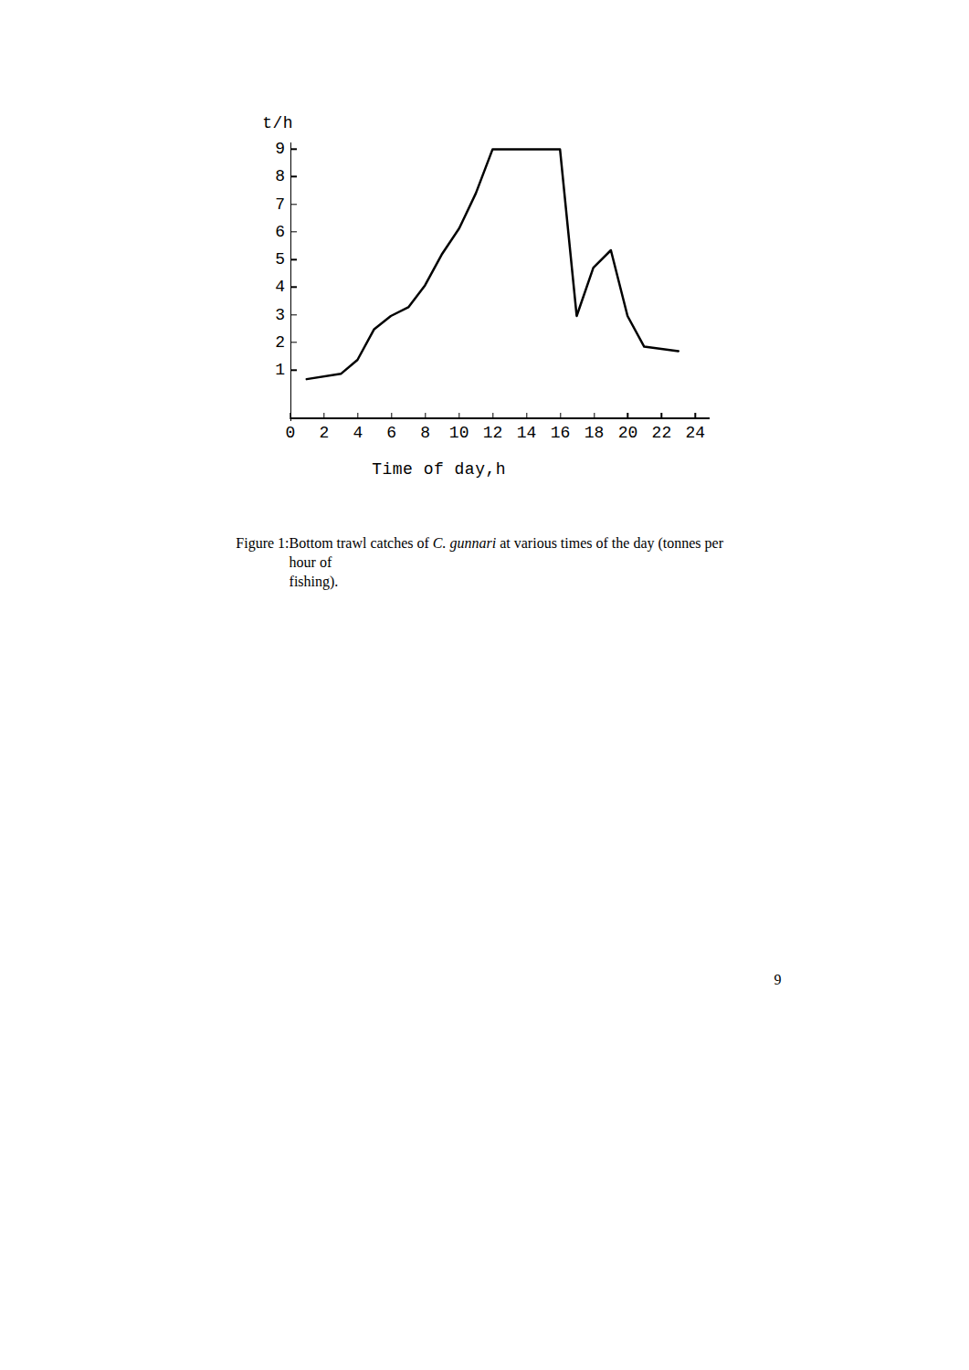t/h
9
8
7
6
5
4
3
2
1
0
2
4
6
8
10
12
14
16
18
20
22
24
Mapping (viewBox units, 100 units = 1 inch): x = 62 + 19.25 * hour y = 10 + 31.5 * (9 - value)
Time of day,h
| Figure 1: | Bottom trawl catches of C. gunnari at various times of the day (tonnes per hour of fishing). |
9